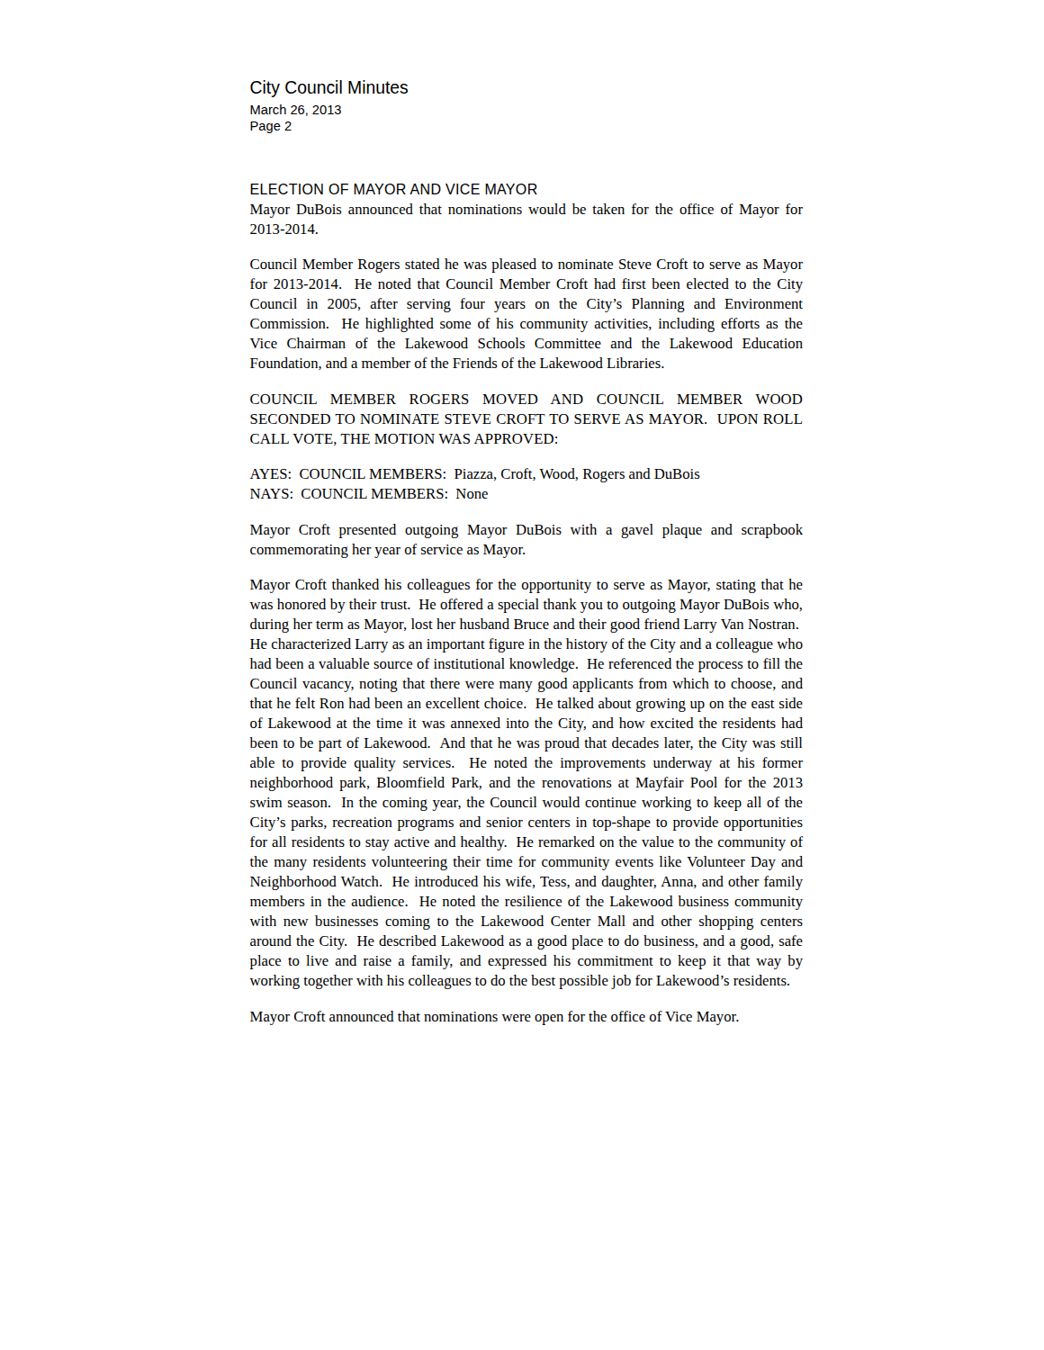City Council Minutes
March 26, 2013
Page 2
ELECTION OF MAYOR AND VICE MAYOR
Mayor DuBois announced that nominations would be taken for the office of Mayor for 2013-2014.
Council Member Rogers stated he was pleased to nominate Steve Croft to serve as Mayor for 2013-2014. He noted that Council Member Croft had first been elected to the City Council in 2005, after serving four years on the City’s Planning and Environment Commission. He highlighted some of his community activities, including efforts as the Vice Chairman of the Lakewood Schools Committee and the Lakewood Education Foundation, and a member of the Friends of the Lakewood Libraries.
COUNCIL MEMBER ROGERS MOVED AND COUNCIL MEMBER WOOD SECONDED TO NOMINATE STEVE CROFT TO SERVE AS MAYOR. UPON ROLL CALL VOTE, THE MOTION WAS APPROVED:
AYES: COUNCIL MEMBERS: Piazza, Croft, Wood, Rogers and DuBois
NAYS: COUNCIL MEMBERS: None
Mayor Croft presented outgoing Mayor DuBois with a gavel plaque and scrapbook commemorating her year of service as Mayor.
Mayor Croft thanked his colleagues for the opportunity to serve as Mayor, stating that he was honored by their trust. He offered a special thank you to outgoing Mayor DuBois who, during her term as Mayor, lost her husband Bruce and their good friend Larry Van Nostran. He characterized Larry as an important figure in the history of the City and a colleague who had been a valuable source of institutional knowledge. He referenced the process to fill the Council vacancy, noting that there were many good applicants from which to choose, and that he felt Ron had been an excellent choice. He talked about growing up on the east side of Lakewood at the time it was annexed into the City, and how excited the residents had been to be part of Lakewood. And that he was proud that decades later, the City was still able to provide quality services. He noted the improvements underway at his former neighborhood park, Bloomfield Park, and the renovations at Mayfair Pool for the 2013 swim season. In the coming year, the Council would continue working to keep all of the City’s parks, recreation programs and senior centers in top-shape to provide opportunities for all residents to stay active and healthy. He remarked on the value to the community of the many residents volunteering their time for community events like Volunteer Day and Neighborhood Watch. He introduced his wife, Tess, and daughter, Anna, and other family members in the audience. He noted the resilience of the Lakewood business community with new businesses coming to the Lakewood Center Mall and other shopping centers around the City. He described Lakewood as a good place to do business, and a good, safe place to live and raise a family, and expressed his commitment to keep it that way by working together with his colleagues to do the best possible job for Lakewood’s residents.
Mayor Croft announced that nominations were open for the office of Vice Mayor.